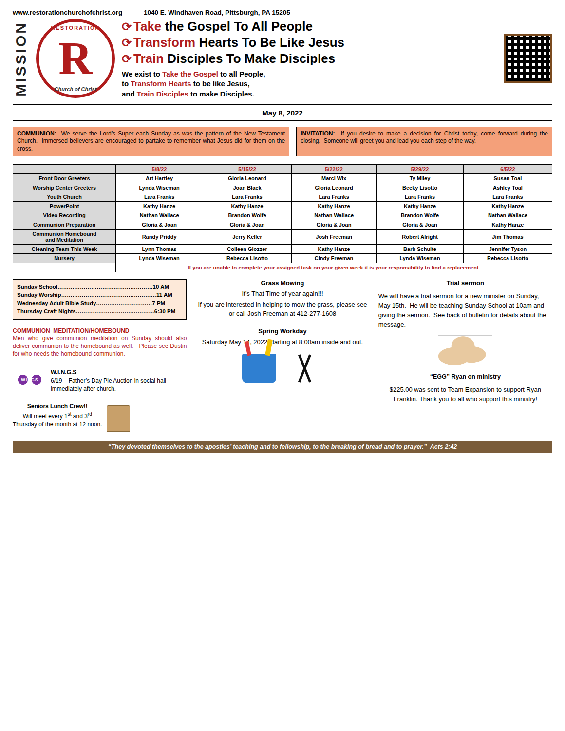www.restorationchurchofchrist.org 1040 E. Windhaven Road, Pittsburgh, PA 15205
MISSION
RESTORATION
R
Church of Christ
⟳Take the Gospel To All People
⟳Transform Hearts To Be Like Jesus
⟳Train Disciples To Make Disciples
We exist to Take the Gospel to all People,
to Transform Hearts to be like Jesus,
and Train Disciples to make Disciples.
May 8, 2022
COMMUNION: We serve the Lord’s Super each Sunday as was the pattern of the New Testament Church. Immersed believers are encouraged to partake to remember what Jesus did for them on the cross.
INVITATION: If you desire to make a decision for Christ today, come forward during the closing. Someone will greet you and lead you each step of the way.
| | 5/8/22 | 5/15/22 | 5/22/22 | 5/29/22 | 6/5/22 |
| --- | --- | --- | --- | --- | --- |
| Front Door Greeters | Art Hartley | Gloria Leonard | Marci Wix | Ty Miley | Susan Toal |
| Worship Center Greeters | Lynda Wiseman | Joan Black | Gloria Leonard | Becky Lisotto | Ashley Toal |
| Youth Church | Lara Franks | Lara Franks | Lara Franks | Lara Franks | Lara Franks |
| PowerPoint | Kathy Hanze | Kathy Hanze | Kathy Hanze | Kathy Hanze | Kathy Hanze |
| Video Recording | Nathan Wallace | Brandon Wolfe | Nathan Wallace | Brandon Wolfe | Nathan Wallace |
| Communion Preparation | Gloria & Joan | Gloria & Joan | Gloria & Joan | Gloria & Joan | Kathy Hanze |
| Communion Homebound and Meditation | Randy Priddy | Jerry Keller | Josh Freeman | Robert Alright | Jim Thomas |
| Cleaning Team This Week | Lynn Thomas | Colleen Glozzer | Kathy Hanze | Barb Schulte | Jennifer Tyson |
| Nursery | Lynda Wiseman | Rebecca Lisotto | Cindy Freeman | Lynda Wiseman | Rebecca Lisotto |
| | If you are unable to complete your assigned task on your given week it is your responsibility to find a replacement. |
Sunday School……………………………………………10 AM
Sunday Worship……………………………………………11 AM
Wednesday Adult Bible Study…………………………7 PM
Thursday Craft Nights……………………………………6:30 PM
COMMUNION MEDITATION/HOMEBOUND
Men who give communion meditation on Sunday should also deliver communion to the homebound as well. Please see Dustin for who needs the homebound communion.
WINGS
W.I.N.G.S
6/19 – Father’s Day Pie Auction in social hall immediately after church.
Seniors Lunch Crew!! Will meet every 1st and 3rd
Thursday of the month at 12 noon.
Grass Mowing
It’s That Time of year again!!!
If you are interested in helping to mow the grass, please see or call Josh Freeman at 412-277-1608
Spring Workday
Saturday May 14, 2022 starting at 8:00am inside and out.
Trial sermon
We will have a trial sermon for a new minister on Sunday, May 15th. He will be teaching Sunday School at 10am and giving the sermon. See back of bulletin for details about the message.
“EGG” Ryan on ministry
$225.00 was sent to Team Expansion to support Ryan Franklin. Thank you to all who support this ministry!
“They devoted themselves to the apostles’ teaching and to fellowship, to the breaking of bread and to prayer.” Acts 2:42